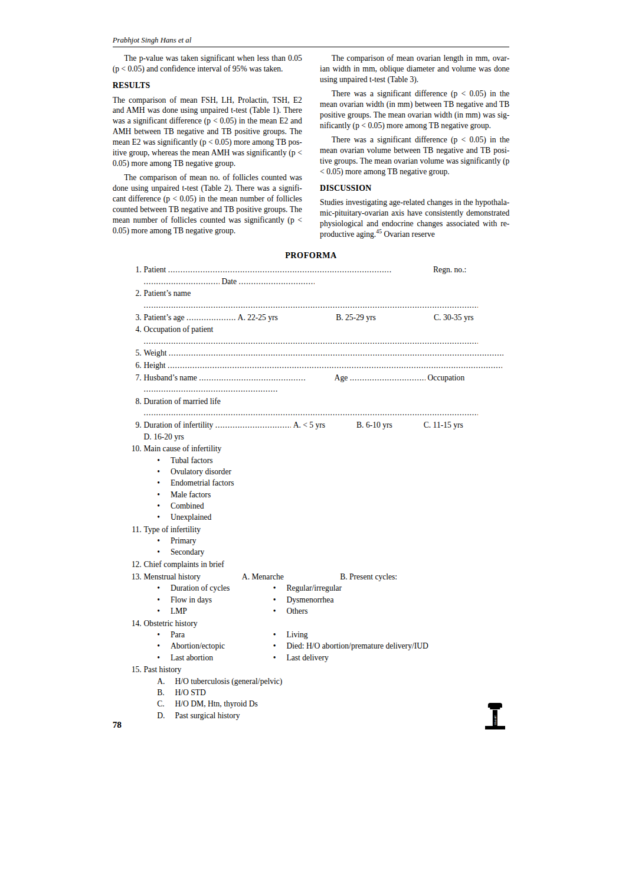Prabhjot Singh Hans et al
The p-value was taken significant when less than 0.05 (p < 0.05) and confidence interval of 95% was taken.
RESULTS
The comparison of mean FSH, LH, Prolactin, TSH, E2 and AMH was done using unpaired t-test (Table 1). There was a significant difference (p < 0.05) in the mean E2 and AMH between TB negative and TB positive groups. The mean E2 was significantly (p < 0.05) more among TB positive group, whereas the mean AMH was significantly (p < 0.05) more among TB negative group.
The comparison of mean no. of follicles counted was done using unpaired t-test (Table 2). There was a significant difference (p < 0.05) in the mean number of follicles counted between TB negative and TB positive groups. The mean number of follicles counted was significantly (p < 0.05) more among TB negative group.
The comparison of mean ovarian length in mm, ovarian width in mm, oblique diameter and volume was done using unpaired t-test (Table 3).
There was a significant difference (p < 0.05) in the mean ovarian width (in mm) between TB negative and TB positive groups. The mean ovarian width (in mm) was significantly (p < 0.05) more among TB negative group.
There was a significant difference (p < 0.05) in the mean ovarian volume between TB negative and TB positive groups. The mean ovarian volume was significantly (p < 0.05) more among TB negative group.
DISCUSSION
Studies investigating age-related changes in the hypothalamic-pituitary-ovarian axis have consistently demonstrated physiological and endocrine changes associated with reproductive aging.45 Ovarian reserve
PROFORMA
Patient .......................................................................................... Regn. no.: ..................................... Date .......................................
Patient’s name .................................................................................................................................................................................................
Patient’s age ............................ A. 22-25 yrs B. 25-29 yrs C. 30-35 yrs
Occupation of patient .........................................................................................................................................................................................
Weight .............................................................................................................................................................................................................
Height ...............................................................................................................................................................................................................
Husband’s name ........................................... Age ............................................. Occupation ...........................................................
Duration of married life .......................................................................................................................................................................................
Duration of infertility .................................... A. < 5 yrs B. 6-10 yrs C. 11-15 yrs D. 16-20 yrs
Main cause of infertility
Tubal factors
Ovulatory disorder
Endometrial factors
Male factors
Combined
Unexplained
Type of infertility
Primary
Secondary
Chief complaints in brief
Menstrual history A. Menarche B. Present cycles:
Duration of cycles
Flow in days
LMP
Regular/irregular
Dysmenorrhea
Others
Obstetric history
Para
Abortion/ectopic
Last abortion
Living
Died: H/O abortion/premature delivery/IUD
Last delivery
Past history
A. H/O tuberculosis (general/pelvic)
B. H/O STD
C. H/O DM, Htn, thyroid Ds
D. Past surgical history
78
JAYPEE